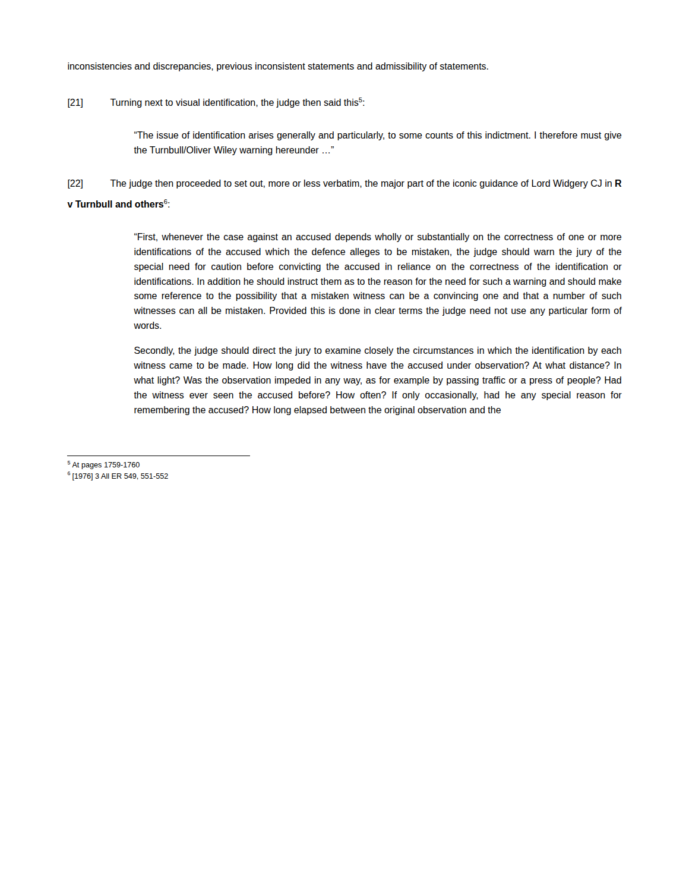inconsistencies and discrepancies, previous inconsistent statements and admissibility of statements.
[21] Turning next to visual identification, the judge then said this5:
“The issue of identification arises generally and particularly, to some counts of this indictment. I therefore must give the Turnbull/Oliver Wiley warning hereunder …”
[22] The judge then proceeded to set out, more or less verbatim, the major part of the iconic guidance of Lord Widgery CJ in R v Turnbull and others6:
“First, whenever the case against an accused depends wholly or substantially on the correctness of one or more identifications of the accused which the defence alleges to be mistaken, the judge should warn the jury of the special need for caution before convicting the accused in reliance on the correctness of the identification or identifications. In addition he should instruct them as to the reason for the need for such a warning and should make some reference to the possibility that a mistaken witness can be a convincing one and that a number of such witnesses can all be mistaken. Provided this is done in clear terms the judge need not use any particular form of words.
Secondly, the judge should direct the jury to examine closely the circumstances in which the identification by each witness came to be made. How long did the witness have the accused under observation? At what distance? In what light? Was the observation impeded in any way, as for example by passing traffic or a press of people? Had the witness ever seen the accused before? How often? If only occasionally, had he any special reason for remembering the accused? How long elapsed between the original observation and the
5At pages 1759-1760
6[1976] 3 All ER 549, 551-552